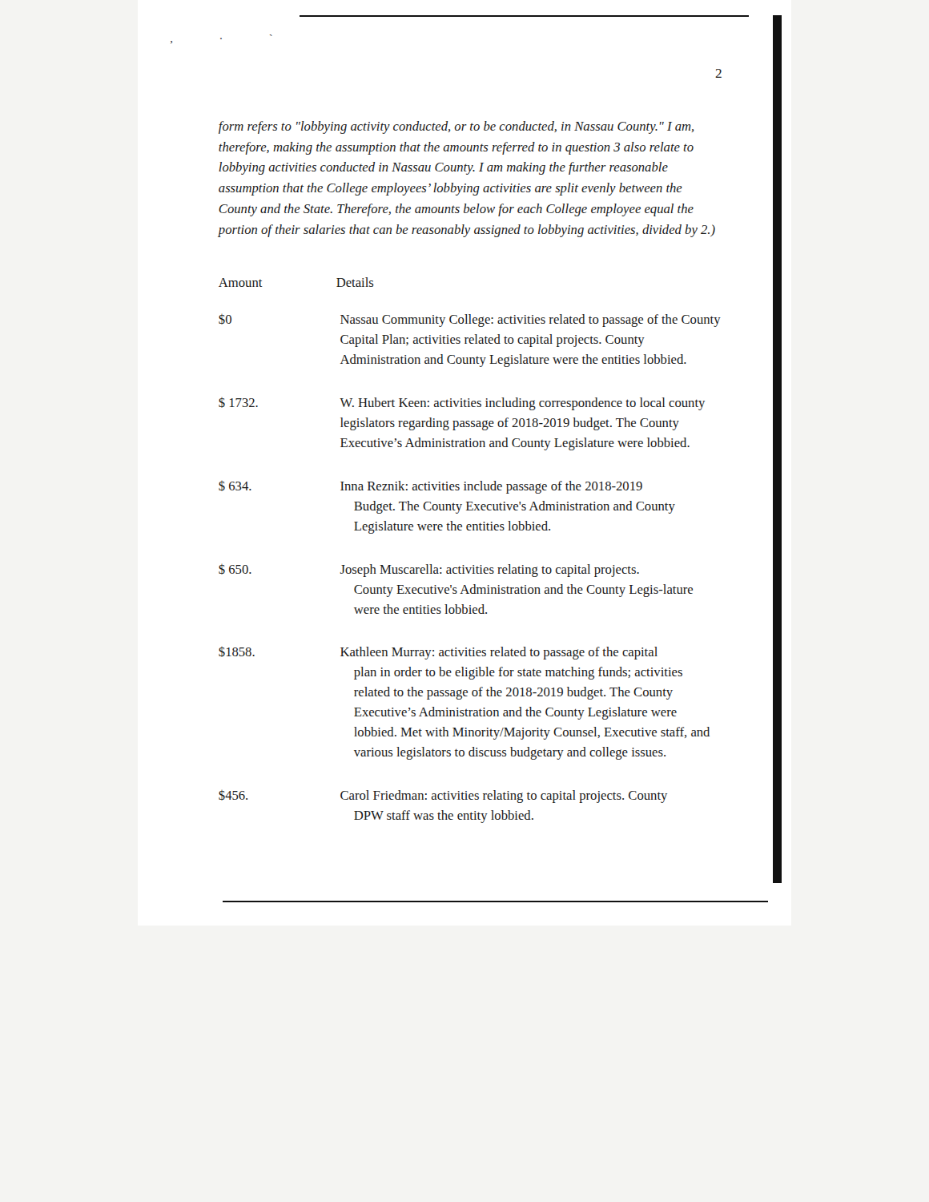, · `
2
form refers to "lobbying activity conducted, or to be conducted, in Nassau County." I am, therefore, making the assumption that the amounts referred to in question 3 also relate to lobbying activities conducted in Nassau County. I am making the further reasonable assumption that the College employees’ lobbying activities are split evenly between the County and the State. Therefore, the amounts below for each College employee equal the portion of their salaries that can be reasonably assigned to lobbying activities, divided by 2.)
| Amount | Details |
| --- | --- |
| $0 | Nassau Community College: activities related to passage of the County Capital Plan; activities related to capital projects. County Administration and County Legislature were the entities lobbied. |
| $ 1732. | W. Hubert Keen: activities including correspondence to local county legislators regarding passage of 2018-2019 budget. The County Executive’s Administration and County Legislature were lobbied. |
| $ 634. | Inna Reznik: activities include passage of the 2018-2019 Budget. The County Executive's Administration and County Legislature were the entities lobbied. |
| $ 650. | Joseph Muscarella: activities relating to capital projects. County Executive's Administration and the County Legis-lature were the entities lobbied. |
| $1858. | Kathleen Murray: activities related to passage of the capital plan in order to be eligible for state matching funds; activities related to the passage of the 2018-2019 budget. The County Executive’s Administration and the County Legislature were lobbied. Met with Minority/Majority Counsel, Executive staff, and various legislators to discuss budgetary and college issues. |
| $456. | Carol Friedman: activities relating to capital projects. County DPW staff was the entity lobbied. |